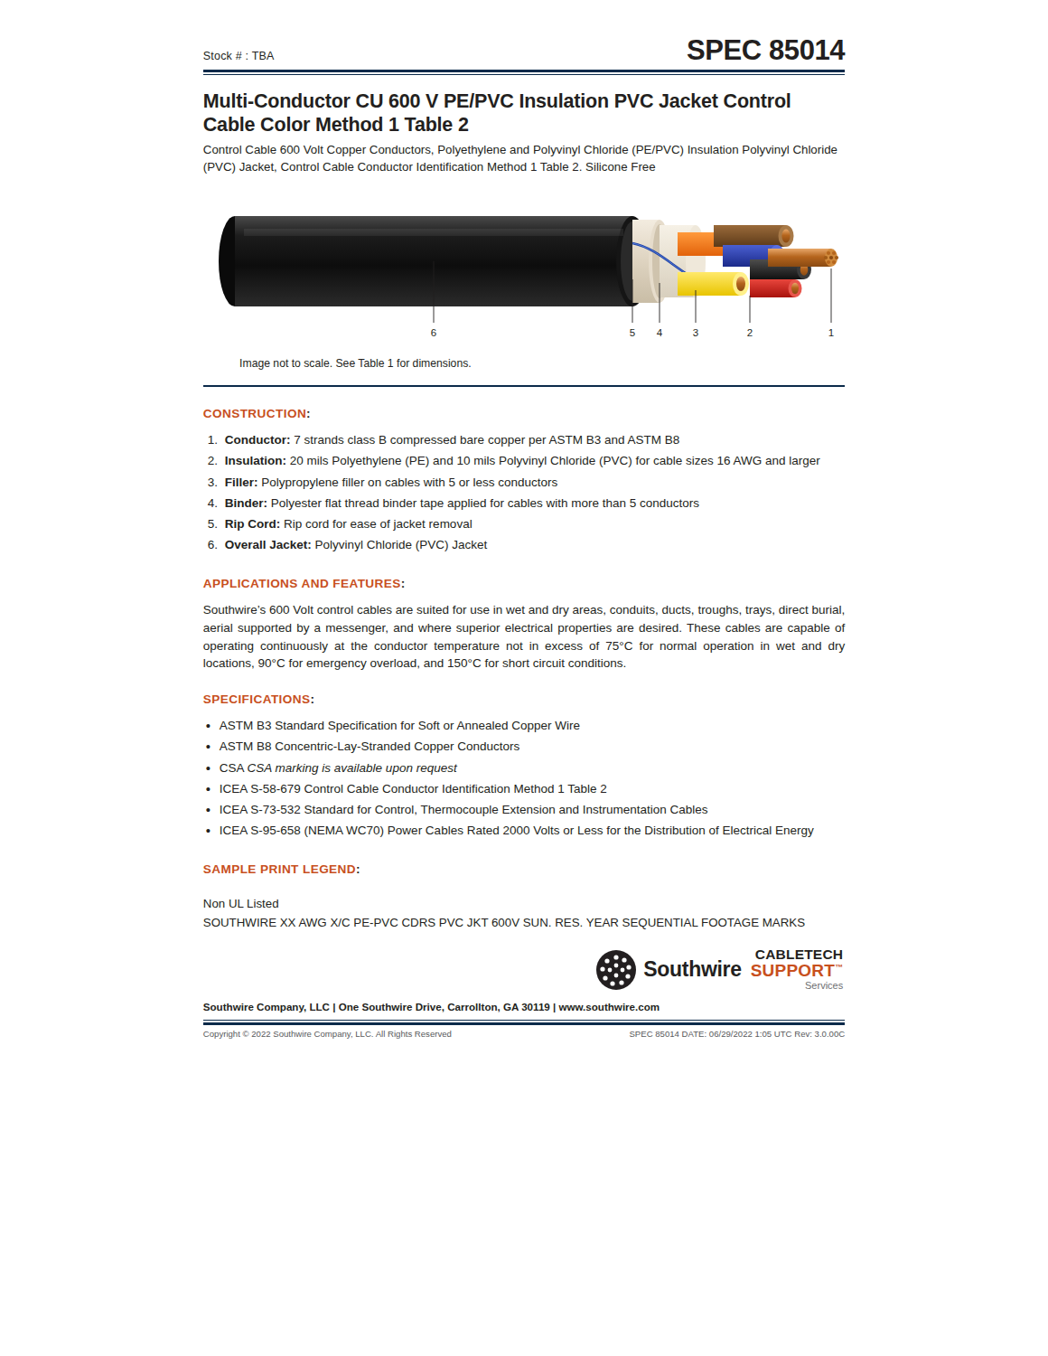Stock # : TBA
SPEC 85014
Multi-Conductor CU 600 V PE/PVC Insulation PVC Jacket Control Cable Color Method 1 Table 2
Control Cable 600 Volt Copper Conductors, Polyethylene and Polyvinyl Chloride (PE/PVC) Insulation Polyvinyl Chloride (PVC) Jacket, Control Cable Conductor Identification Method 1 Table 2. Silicone Free
6 5 4 3 2 1
Image not to scale. See Table 1 for dimensions.
Construction:
Conductor: 7 strands class B compressed bare copper per ASTM B3 and ASTM B8
Insulation: 20 mils Polyethylene (PE) and 10 mils Polyvinyl Chloride (PVC) for cable sizes 16 AWG and larger
Filler: Polypropylene filler on cables with 5 or less conductors
Binder: Polyester flat thread binder tape applied for cables with more than 5 conductors
Rip Cord: Rip cord for ease of jacket removal
Overall Jacket: Polyvinyl Chloride (PVC) Jacket
Applications and Features:
Southwire’s 600 Volt control cables are suited for use in wet and dry areas, conduits, ducts, troughs, trays, direct burial, aerial supported by a messenger, and where superior electrical properties are desired. These cables are capable of operating continuously at the conductor temperature not in excess of 75°C for normal operation in wet and dry locations, 90°C for emergency overload, and 150°C for short circuit conditions.
Specifications:
ASTM B3 Standard Specification for Soft or Annealed Copper Wire
ASTM B8 Concentric-Lay-Stranded Copper Conductors
CSA CSA marking is available upon request
ICEA S-58-679 Control Cable Conductor Identification Method 1 Table 2
ICEA S-73-532 Standard for Control, Thermocouple Extension and Instrumentation Cables
ICEA S-95-658 (NEMA WC70) Power Cables Rated 2000 Volts or Less for the Distribution of Electrical Energy
Sample Print Legend:
Non UL Listed
SOUTHWIRE XX AWG X/C PE-PVC CDRS PVC JKT 600V SUN. RES. YEAR SEQUENTIAL FOOTAGE MARKS
Southwire
CABLETECH
SUPPORT™
Services
Southwire Company, LLC | One Southwire Drive, Carrollton, GA 30119 | www.southwire.com
Copyright © 2022 Southwire Company, LLC. All Rights Reserved SPEC 85014 DATE: 06/29/2022 1:05 UTC Rev: 3.0.00C